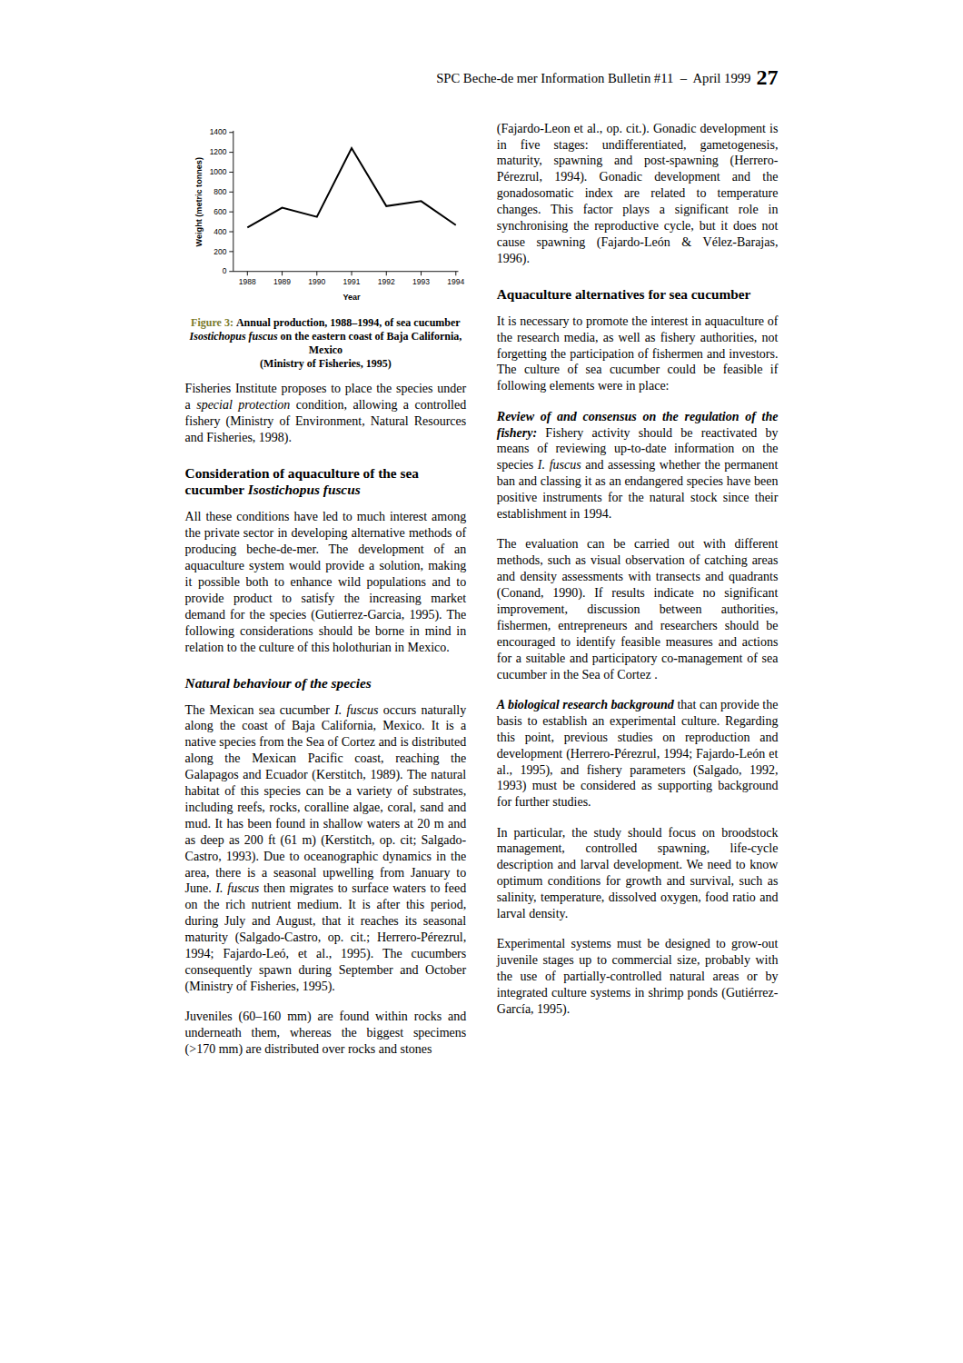SPC Beche-de mer Information Bulletin #11 – April 199927
0 200 400 600 800 1000 1200 1400 1988 1989 1990 1991 1992 1993 1994 Year Weight (metric tonnes)
Figure 3: Annual production, 1988–1994, of sea cucumber
Isostichopus fuscus on the eastern coast of Baja California, Mexico
(Ministry of Fisheries, 1995)
Fisheries Institute proposes to place the species under a special protection condition, allowing a controlled fishery (Ministry of Environment, Natural Resources and Fisheries, 1998).
Consideration of aquaculture of the sea cucumber Isostichopus fuscus
All these conditions have led to much interest among the private sector in developing alternative methods of producing beche-de-mer. The development of an aquaculture system would provide a solution, making it possible both to enhance wild populations and to provide product to satisfy the increasing market demand for the species (Gutierrez-Garcia, 1995). The following considerations should be borne in mind in relation to the culture of this holothurian in Mexico.
Natural behaviour of the species
The Mexican sea cucumber I. fuscus occurs naturally along the coast of Baja California, Mexico. It is a native species from the Sea of Cortez and is distributed along the Mexican Pacific coast, reaching the Galapagos and Ecuador (Kerstitch, 1989). The natural habitat of this species can be a variety of substrates, including reefs, rocks, coralline algae, coral, sand and mud. It has been found in shallow waters at 20 m and as deep as 200 ft (61 m) (Kerstitch, op. cit; Salgado-Castro, 1993). Due to oceanographic dynamics in the area, there is a seasonal upwelling from January to June. I. fuscus then migrates to surface waters to feed on the rich nutrient medium. It is after this period, during July and August, that it reaches its seasonal maturity (Salgado-Castro, op. cit.; Herrero-Pérezrul, 1994; Fajardo-Leó, et al., 1995). The cucumbers consequently spawn during September and October (Ministry of Fisheries, 1995).
Juveniles (60–160 mm) are found within rocks and underneath them, whereas the biggest specimens (>170 mm) are distributed over rocks and stones
(Fajardo-Leon et al., op. cit.). Gonadic development is in five stages: undifferentiated, gametogenesis, maturity, spawning and post-spawning (Herrero-Pérezrul, 1994). Gonadic development and the gonadosomatic index are related to temperature changes. This factor plays a significant role in synchronising the reproductive cycle, but it does not cause spawning (Fajardo-León & Vélez-Barajas, 1996).
Aquaculture alternatives for sea cucumber
It is necessary to promote the interest in aquaculture of the research media, as well as fishery authorities, not forgetting the participation of fishermen and investors. The culture of sea cucumber could be feasible if following elements were in place:
Review of and consensus on the regulation of the fishery: Fishery activity should be reactivated by means of reviewing up-to-date information on the species I. fuscus and assessing whether the permanent ban and classing it as an endangered species have been positive instruments for the natural stock since their establishment in 1994.
The evaluation can be carried out with different methods, such as visual observation of catching areas and density assessments with transects and quadrants (Conand, 1990). If results indicate no significant improvement, discussion between authorities, fishermen, entrepreneurs and researchers should be encouraged to identify feasible measures and actions for a suitable and participatory co-management of sea cucumber in the Sea of Cortez .
A biological research background that can provide the basis to establish an experimental culture. Regarding this point, previous studies on reproduction and development (Herrero-Pérezrul, 1994; Fajardo-León et al., 1995), and fishery parameters (Salgado, 1992, 1993) must be considered as supporting background for further studies.
In particular, the study should focus on broodstock management, controlled spawning, life-cycle description and larval development. We need to know optimum conditions for growth and survival, such as salinity, temperature, dissolved oxygen, food ratio and larval density.
Experimental systems must be designed to grow-out juvenile stages up to commercial size, probably with the use of partially-controlled natural areas or by integrated culture systems in shrimp ponds (Gutiérrez-García, 1995).